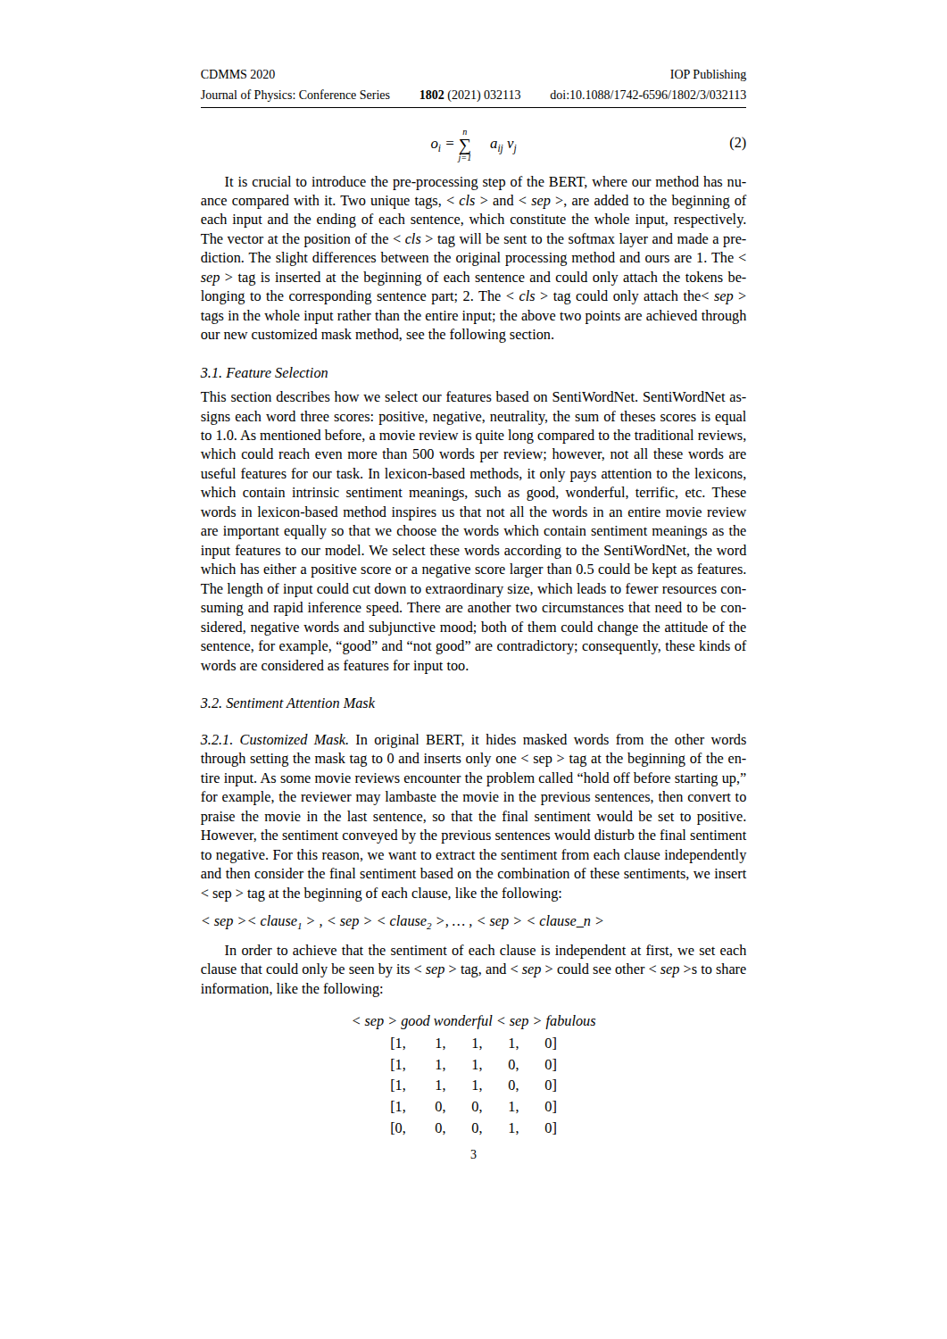CDMMS 2020 IOP Publishing
Journal of Physics: Conference Series 1802 (2021) 032113 doi:10.1088/1742-6596/1802/3/032113
oi = ∑nj=1 aij vj (2)
It is crucial to introduce the pre-processing step of the BERT, where our method has nuance compared with it. Two unique tags, < cls > and < sep >, are added to the beginning of each input and the ending of each sentence, which constitute the whole input, respectively. The vector at the position of the < cls > tag will be sent to the softmax layer and made a prediction. The slight differences between the original processing method and ours are 1. The < sep > tag is inserted at the beginning of each sentence and could only attach the tokens belonging to the corresponding sentence part; 2. The < cls > tag could only attach the< sep > tags in the whole input rather than the entire input; the above two points are achieved through our new customized mask method, see the following section.
3.1. Feature Selection
This section describes how we select our features based on SentiWordNet. SentiWordNet assigns each word three scores: positive, negative, neutrality, the sum of theses scores is equal to 1.0. As mentioned before, a movie review is quite long compared to the traditional reviews, which could reach even more than 500 words per review; however, not all these words are useful features for our task. In lexicon-based methods, it only pays attention to the lexicons, which contain intrinsic sentiment meanings, such as good, wonderful, terrific, etc. These words in lexicon-based method inspires us that not all the words in an entire movie review are important equally so that we choose the words which contain sentiment meanings as the input features to our model. We select these words according to the SentiWordNet, the word which has either a positive score or a negative score larger than 0.5 could be kept as features. The length of input could cut down to extraordinary size, which leads to fewer resources consuming and rapid inference speed. There are another two circumstances that need to be considered, negative words and subjunctive mood; both of them could change the attitude of the sentence, for example, “good” and “not good” are contradictory; consequently, these kinds of words are considered as features for input too.
3.2. Sentiment Attention Mask
3.2.1. Customized Mask. In original BERT, it hides masked words from the other words through setting the mask tag to 0 and inserts only one < sep > tag at the beginning of the entire input. As some movie reviews encounter the problem called “hold off before starting up,” for example, the reviewer may lambaste the movie in the previous sentences, then convert to praise the movie in the last sentence, so that the final sentiment would be set to positive. However, the sentiment conveyed by the previous sentences would disturb the final sentiment to negative. For this reason, we want to extract the sentiment from each clause independently and then consider the final sentiment based on the combination of these sentiments, we insert < sep > tag at the beginning of each clause, like the following:
< sep >< clause1 > , < sep > < clause2 >, … , < sep > < clause_n >
In order to achieve that the sentiment of each clause is independent at first, we set each clause that could only be seen by its < sep > tag, and < sep > could see other < sep >s to share information, like the following:
< sep > good wonderful < sep > fabulous
| [1, | 1, | 1, | 1, | 0] |
| [1, | 1, | 1, | 0, | 0] |
| [1, | 1, | 1, | 0, | 0] |
| [1, | 0, | 0, | 1, | 0] |
| [0, | 0, | 0, | 1, | 0] |
3